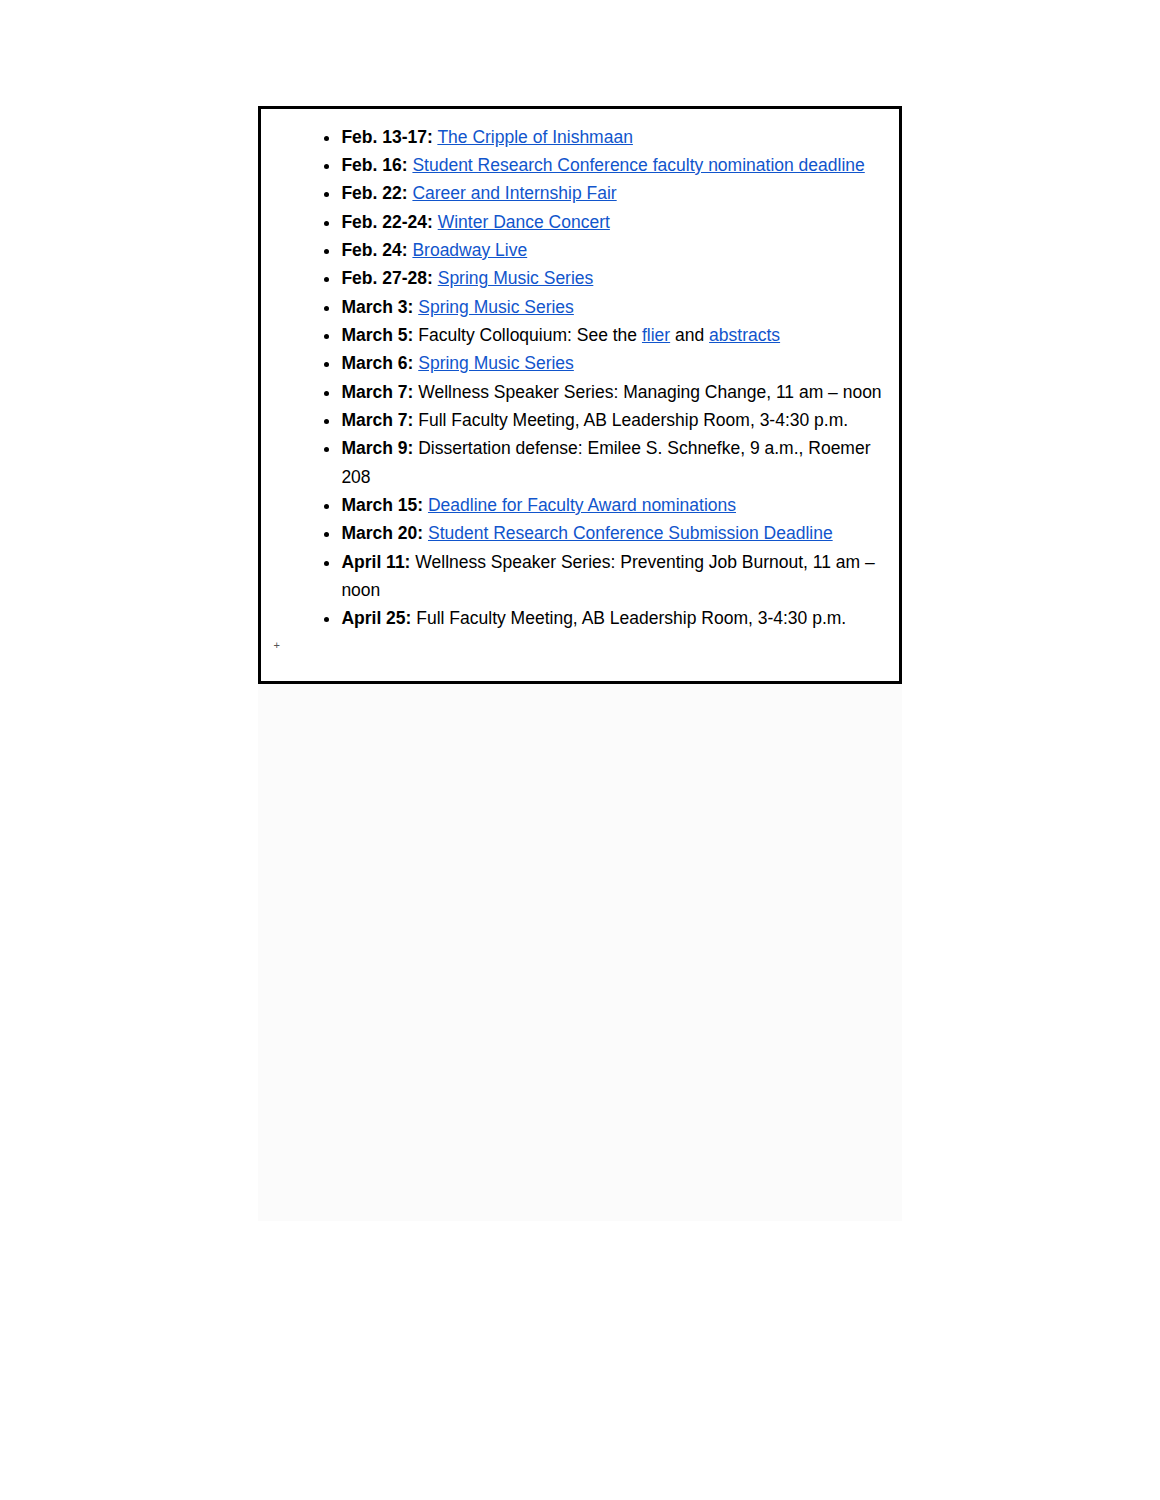Feb. 13-17: The Cripple of Inishmaan
Feb. 16: Student Research Conference faculty nomination deadline
Feb. 22: Career and Internship Fair
Feb. 22-24: Winter Dance Concert
Feb. 24: Broadway Live
Feb. 27-28: Spring Music Series
March 3: Spring Music Series
March 5: Faculty Colloquium: See the flier and abstracts
March 6: Spring Music Series
March 7: Wellness Speaker Series: Managing Change, 11 am – noon
March 7: Full Faculty Meeting, AB Leadership Room, 3-4:30 p.m.
March 9: Dissertation defense: Emilee S. Schnefke, 9 a.m., Roemer 208
March 15: Deadline for Faculty Award nominations
March 20: Student Research Conference Submission Deadline
April 11: Wellness Speaker Series: Preventing Job Burnout, 11 am – noon
April 25: Full Faculty Meeting, AB Leadership Room, 3-4:30 p.m.
+